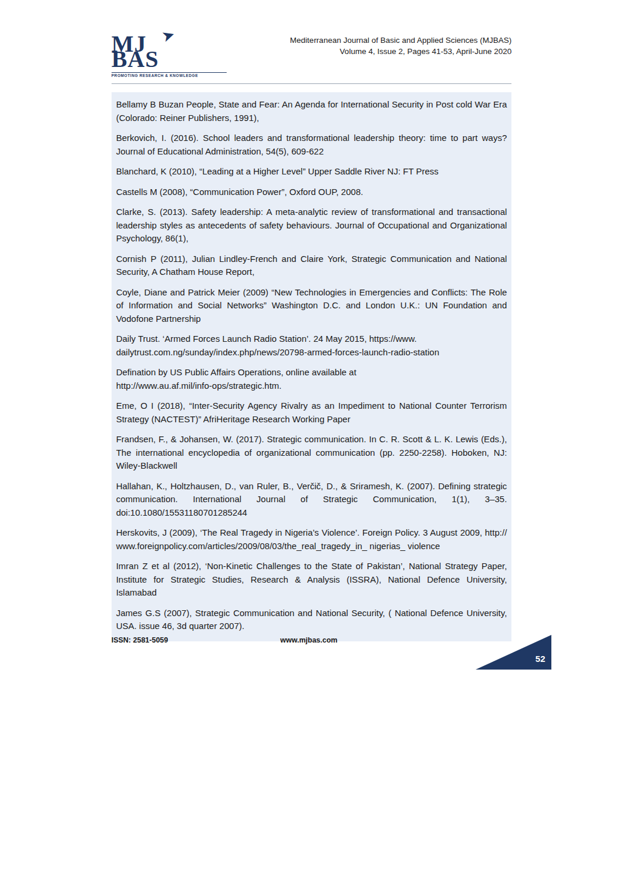➤ MJ BAS
Promoting Research & Knowledge
Mediterranean Journal of Basic and Applied Sciences (MJBAS)
Volume 4, Issue 2, Pages 41-53, April-June 2020
Bellamy B Buzan People, State and Fear: An Agenda for International Security in Post cold War Era (Colorado: Reiner Publishers, 1991),
Berkovich, I. (2016). School leaders and transformational leadership theory: time to part ways? Journal of Educational Administration, 54(5), 609-622
Blanchard, K (2010), “Leading at a Higher Level” Upper Saddle River NJ: FT Press
Castells M (2008), “Communication Power”, Oxford OUP, 2008.
Clarke, S. (2013). Safety leadership: A meta-analytic review of transformational and transactional leadership styles as antecedents of safety behaviours. Journal of Occupational and Organizational Psychology, 86(1),
Cornish P (2011), Julian Lindley-French and Claire York, Strategic Communication and National Security, A Chatham House Report,
Coyle, Diane and Patrick Meier (2009) “New Technologies in Emergencies and Conflicts: The Role of Information and Social Networks” Washington D.C. and London U.K.: UN Foundation and Vodofone Partnership
Daily Trust. ‘Armed Forces Launch Radio Station’. 24 May 2015, https://www.
dailytrust.com.ng/sunday/index.php/news/20798-armed-forces-launch-radio-station
Defination by US Public Affairs Operations, online available at
http://www.au.af.mil/info-ops/strategic.htm.
Eme, O I (2018), “Inter-Security Agency Rivalry as an Impediment to National Counter Terrorism Strategy (NACTEST)” AfriHeritage Research Working Paper
Frandsen, F., & Johansen, W. (2017). Strategic communication. In C. R. Scott & L. K. Lewis (Eds.), The international encyclopedia of organizational communication (pp. 2250-2258). Hoboken, NJ: Wiley-Blackwell
Hallahan, K., Holtzhausen, D., van Ruler, B., Verčič, D., & Sriramesh, K. (2007). Defining strategic communication. International Journal of Strategic Communication, 1(1), 3–35. doi:10.1080/15531180701285244
Herskovits, J (2009), ‘The Real Tragedy in Nigeria’s Violence’. Foreign Policy. 3 August 2009, http://www.foreignpolicy.com/articles/2009/08/03/the_real_tragedy_in_ nigerias_ violence
Imran Z et al (2012), ‘Non-Kinetic Challenges to the State of Pakistan’, National Strategy Paper, Institute for Strategic Studies, Research & Analysis (ISSRA), National Defence University, Islamabad
James G.S (2007), Strategic Communication and National Security, ( National Defence University, USA. issue 46, 3d quarter 2007).
ISSN: 2581-5059
www.mjbas.com
52